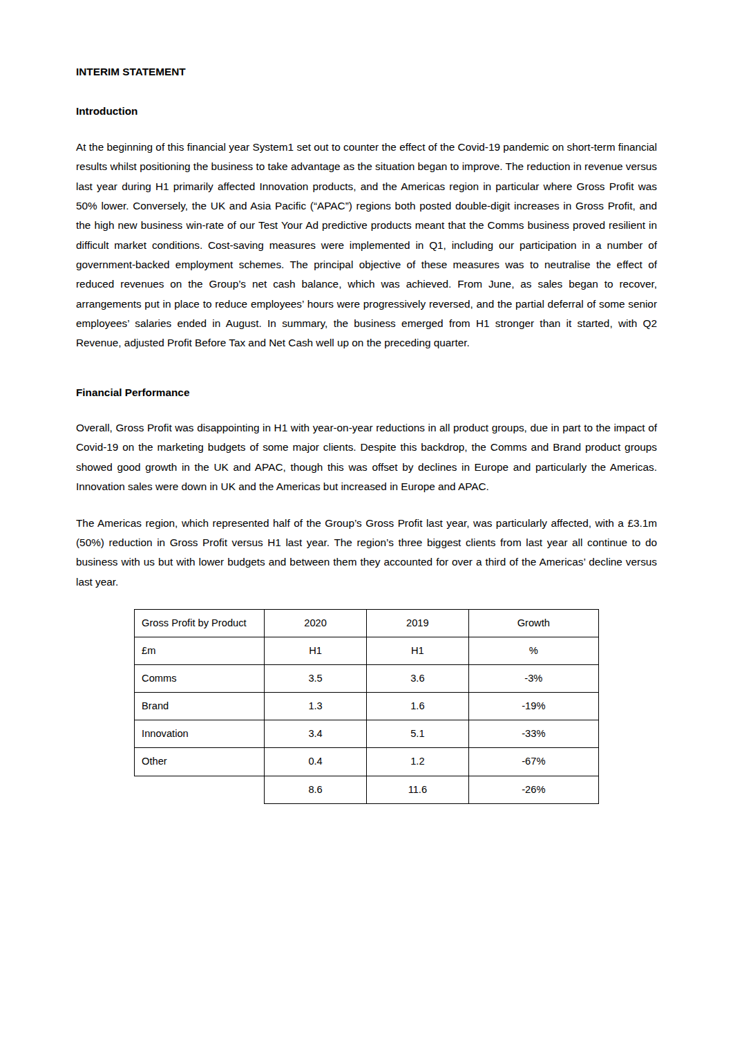INTERIM STATEMENT
Introduction
At the beginning of this financial year System1 set out to counter the effect of the Covid-19 pandemic on short-term financial results whilst positioning the business to take advantage as the situation began to improve. The reduction in revenue versus last year during H1 primarily affected Innovation products, and the Americas region in particular where Gross Profit was 50% lower. Conversely, the UK and Asia Pacific (“APAC”) regions both posted double-digit increases in Gross Profit, and the high new business win-rate of our Test Your Ad predictive products meant that the Comms business proved resilient in difficult market conditions. Cost-saving measures were implemented in Q1, including our participation in a number of government-backed employment schemes. The principal objective of these measures was to neutralise the effect of reduced revenues on the Group’s net cash balance, which was achieved. From June, as sales began to recover, arrangements put in place to reduce employees’ hours were progressively reversed, and the partial deferral of some senior employees’ salaries ended in August. In summary, the business emerged from H1 stronger than it started, with Q2 Revenue, adjusted Profit Before Tax and Net Cash well up on the preceding quarter.
Financial Performance
Overall, Gross Profit was disappointing in H1 with year-on-year reductions in all product groups, due in part to the impact of Covid-19 on the marketing budgets of some major clients. Despite this backdrop, the Comms and Brand product groups showed good growth in the UK and APAC, though this was offset by declines in Europe and particularly the Americas. Innovation sales were down in UK and the Americas but increased in Europe and APAC.
The Americas region, which represented half of the Group’s Gross Profit last year, was particularly affected, with a £3.1m (50%) reduction in Gross Profit versus H1 last year. The region’s three biggest clients from last year all continue to do business with us but with lower budgets and between them they accounted for over a third of the Americas’ decline versus last year.
| Gross Profit by Product | 2020 | 2019 | Growth |
| £m | H1 | H1 | % |
| Comms | 3.5 | 3.6 | -3% |
| Brand | 1.3 | 1.6 | -19% |
| Innovation | 3.4 | 5.1 | -33% |
| Other | 0.4 | 1.2 | -67% |
| | 8.6 | 11.6 | -26% |